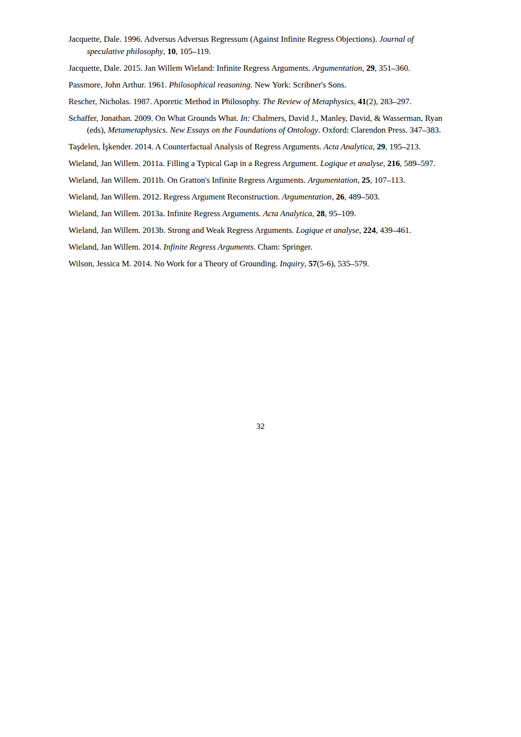Jacquette, Dale. 1996. Adversus Adversus Regressum (Against Infinite Regress Objections). Journal of speculative philosophy, 10, 105–119.
Jacquette, Dale. 2015. Jan Willem Wieland: Infinite Regress Arguments. Argumentation, 29, 351–360.
Passmore, John Arthur. 1961. Philosophical reasoning. New York: Scribner's Sons.
Rescher, Nicholas. 1987. Aporetic Method in Philosophy. The Review of Metaphysics, 41(2), 283–297.
Schaffer, Jonathan. 2009. On What Grounds What. In: Chalmers, David J., Manley, David, & Wasserman, Ryan (eds), Metametaphysics. New Essays on the Foundations of Ontology. Oxford: Clarendon Press. 347–383.
Taşdelen, İşkender. 2014. A Counterfactual Analysis of Regress Arguments. Acta Analytica, 29, 195–213.
Wieland, Jan Willem. 2011a. Filling a Typical Gap in a Regress Argument. Logique et analyse, 216, 589–597.
Wieland, Jan Willem. 2011b. On Gratton's Infinite Regress Arguments. Argumentation, 25, 107–113.
Wieland, Jan Willem. 2012. Regress Argument Reconstruction. Argumentation, 26, 489–503.
Wieland, Jan Willem. 2013a. Infinite Regress Arguments. Acta Analytica, 28, 95–109.
Wieland, Jan Willem. 2013b. Strong and Weak Regress Arguments. Logique et analyse, 224, 439–461.
Wieland, Jan Willem. 2014. Infinite Regress Arguments. Cham: Springer.
Wilson, Jessica M. 2014. No Work for a Theory of Grounding. Inquiry, 57(5-6), 535–579.
32